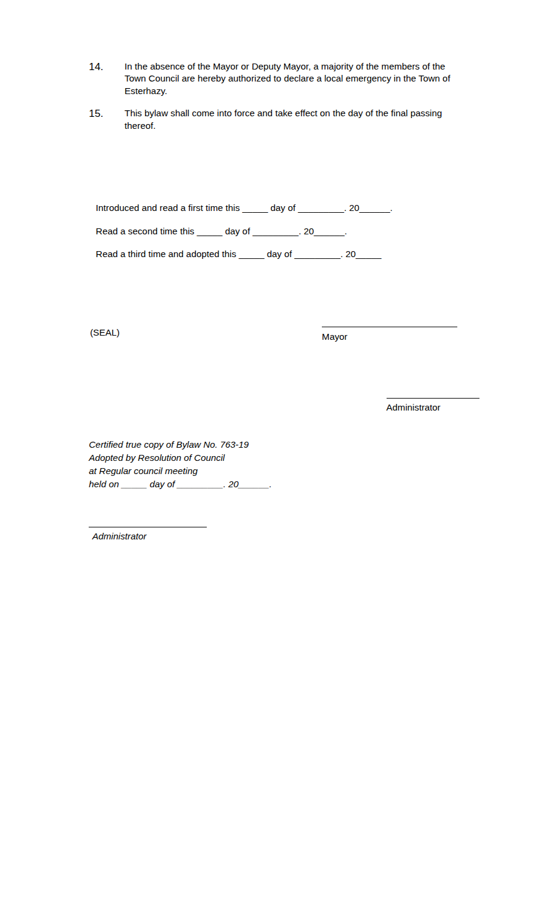14.
In the absence of the Mayor or Deputy Mayor, a majority of the members of the Town Council are hereby authorized to declare a local emergency in the Town of Esterhazy.
15.
This bylaw shall come into force and take effect on the day of the final passing thereof.
Introduced and read a first time this _____ day of _________. 20______.
Read a second time this _____ day of _________. 20______.
Read a third time and adopted this _____ day of _________. 20_____
(SEAL)
Mayor
Administrator
Certified true copy of Bylaw No. 763-19
Adopted by Resolution of Council
at Regular council meeting
held on _____ day of _________. 20______.
Administrator